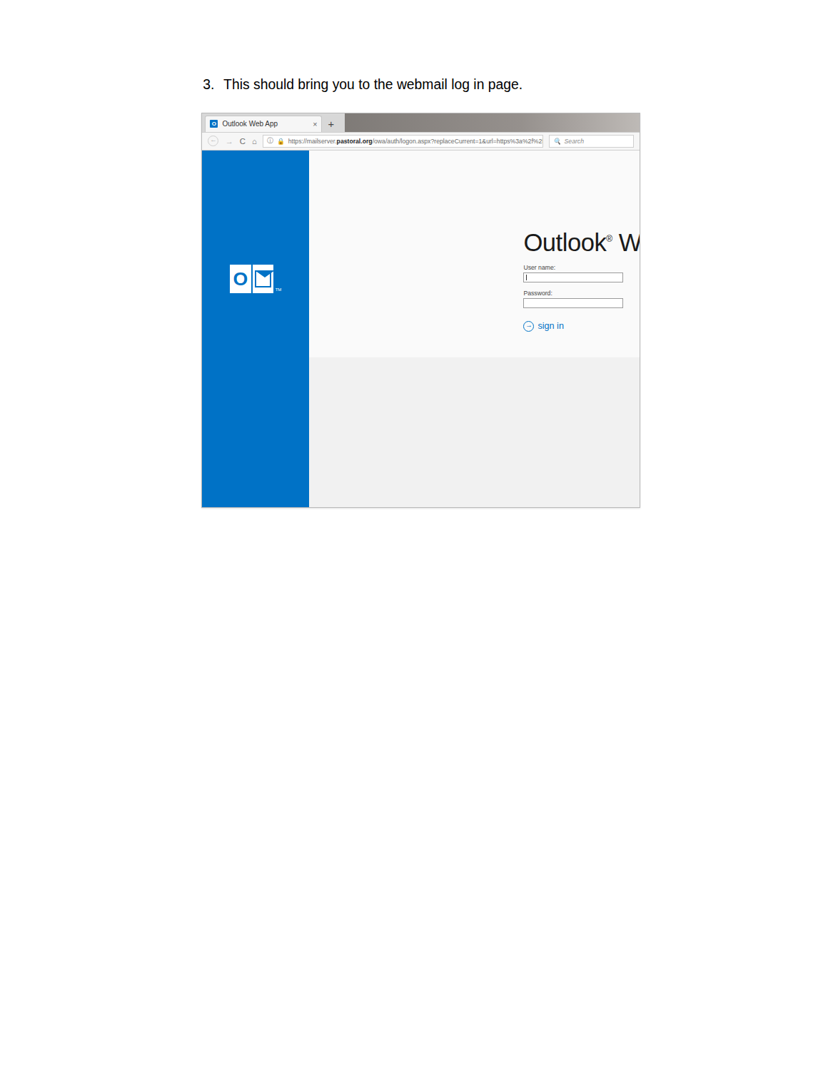3. This should bring you to the webmail log in page.
O Outlook Web App ×
+
← → C ⌂
ⓘ 🔒 https://mailserver.pastoral.org/owa/auth/logon.aspx?replaceCurrent=1&url=https%3a%2f%2fmailserver.pastoral.org%2f ⋯ ♡ ☆
🔍 Search
O TM
Outlook® Web App
User name:
Password:
→ sign in